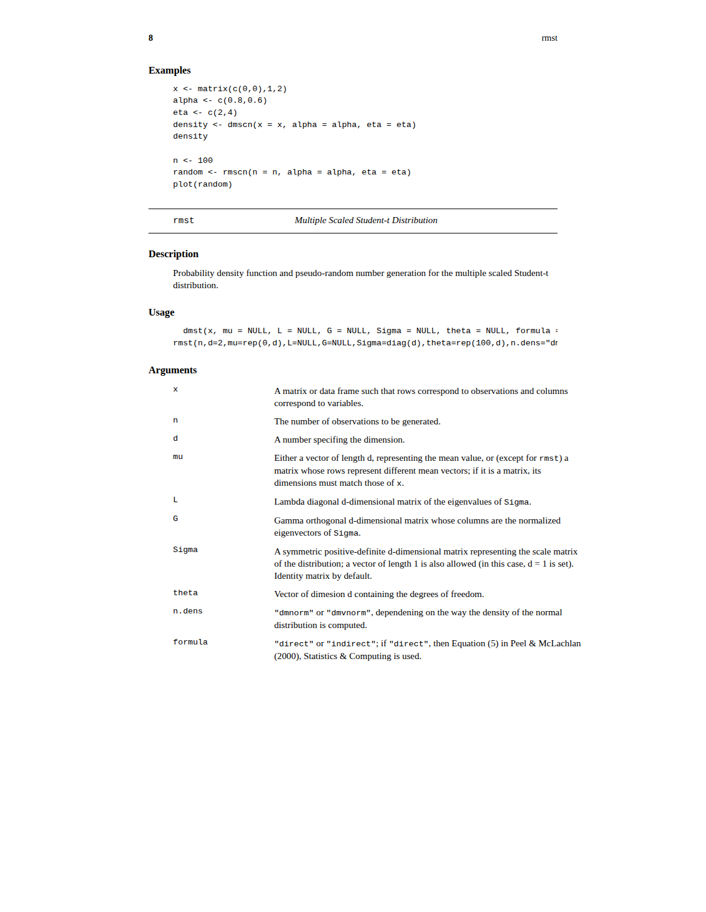8
rmst
Examples
x <- matrix(c(0,0),1,2)
alpha <- c(0.8,0.6)
eta <- c(2,4)
density <- dmscn(x = x, alpha = alpha, eta = eta)
density

n <- 100
random <- rmscn(n = n, alpha = alpha, eta = eta)
plot(random)
rmst
Multiple Scaled Student-t Distribution
Description
Probability density function and pseudo-random number generation for the multiple scaled Student-t distribution.
Usage
  dmst(x, mu = NULL, L = NULL, G = NULL, Sigma = NULL, theta = NULL, formula = "direct")
rmst(n,d=2,mu=rep(0,d),L=NULL,G=NULL,Sigma=diag(d),theta=rep(100,d),n.dens="dmnorm")
Arguments
| x | A matrix or data frame such that rows correspond to observations and columns correspond to variables. |
| n | The number of observations to be generated. |
| d | A number specifing the dimension. |
| mu | Either a vector of length d, representing the mean value, or (except for rmst ) a matrix whose rows represent different mean vectors; if it is a matrix, its dimensions must match those of x . |
| L | Lambda diagonal d-dimensional matrix of the eigenvalues of Sigma . |
| G | Gamma orthogonal d-dimensional matrix whose columns are the normalized eigenvectors of Sigma . |
| Sigma | A symmetric positive-definite d-dimensional matrix representing the scale matrix of the distribution; a vector of length 1 is also allowed (in this case, d = 1 is set). Identity matrix by default. |
| theta | Vector of dimesion d containing the degrees of freedom. |
| n.dens | "dmnorm" or "dmvnorm" , dependening on the way the density of the normal distribution is computed. |
| formula | "direct" or "indirect" ; if "direct" , then Equation (5) in Peel & McLachlan (2000), Statistics & Computing is used. |